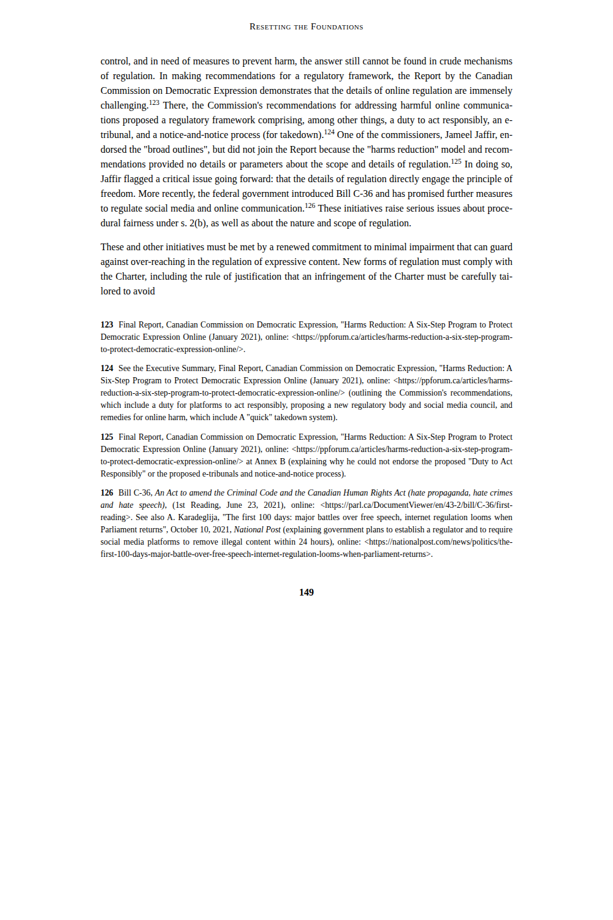Resetting the Foundations
control, and in need of measures to prevent harm, the answer still cannot be found in crude mechanisms of regulation. In making recommendations for a regulatory framework, the Report by the Canadian Commission on Democratic Expression demonstrates that the details of online regulation are immensely challenging.123 There, the Commission's recommendations for addressing harmful online communications proposed a regulatory framework comprising, among other things, a duty to act responsibly, an e-tribunal, and a notice-and-notice process (for takedown).124 One of the commissioners, Jameel Jaffir, endorsed the "broad outlines", but did not join the Report because the "harms reduction" model and recommendations provided no details or parameters about the scope and details of regulation.125 In doing so, Jaffir flagged a critical issue going forward: that the details of regulation directly engage the principle of freedom. More recently, the federal government introduced Bill C-36 and has promised further measures to regulate social media and online communication.126 These initiatives raise serious issues about procedural fairness under s. 2(b), as well as about the nature and scope of regulation.
These and other initiatives must be met by a renewed commitment to minimal impairment that can guard against over-reaching in the regulation of expressive content. New forms of regulation must comply with the Charter, including the rule of justification that an infringement of the Charter must be carefully tailored to avoid
123 Final Report, Canadian Commission on Democratic Expression, "Harms Reduction: A Six-Step Program to Protect Democratic Expression Online (January 2021), online: <https://ppforum.ca/articles/harms-reduction-a-six-step-program-to-protect-democratic-expression-online/>.
124 See the Executive Summary, Final Report, Canadian Commission on Democratic Expression, "Harms Reduction: A Six-Step Program to Protect Democratic Expression Online (January 2021), online: <https://ppforum.ca/articles/harms-reduction-a-six-step-program-to-protect-democratic-expression-online/> (outlining the Commission's recommendations, which include a duty for platforms to act responsibly, proposing a new regulatory body and social media council, and remedies for online harm, which include A "quick" takedown system).
125 Final Report, Canadian Commission on Democratic Expression, "Harms Reduction: A Six-Step Program to Protect Democratic Expression Online (January 2021), online: <https://ppforum.ca/articles/harms-reduction-a-six-step-program-to-protect-democratic-expression-online/> at Annex B (explaining why he could not endorse the proposed "Duty to Act Responsibly" or the proposed e-tribunals and notice-and-notice process).
126 Bill C-36, An Act to amend the Criminal Code and the Canadian Human Rights Act (hate propaganda, hate crimes and hate speech), (1st Reading, June 23, 2021), online: <https://parl.ca/DocumentViewer/en/43-2/bill/C-36/first-reading>. See also A. Karadeglija, "The first 100 days: major battles over free speech, internet regulation looms when Parliament returns", October 10, 2021, National Post (explaining government plans to establish a regulator and to require social media platforms to remove illegal content within 24 hours), online: <https://nationalpost.com/news/politics/the-first-100-days-major-battle-over-free-speech-internet-regulation-looms-when-parliament-returns>.
149